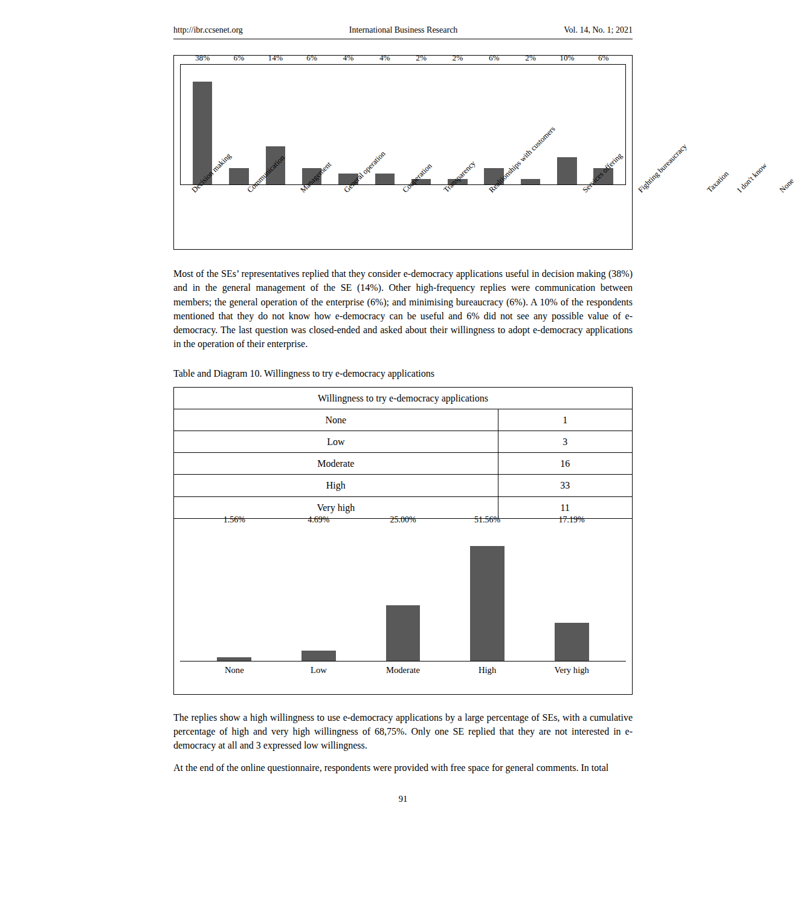http://ibr.ccsenet.org
International Business Research
Vol. 14, No. 1; 2021
38%
6%
14%
6%
4%
4%
2%
2%
6%
2%
10%
6%
Decision making Communication Management General operation Cooperation Transparency Realtionships with customers Services offering Fighting bureaucracy Taxation I don't know None
Most of the SEs’ representatives replied that they consider e-democracy applications useful in decision making (38%) and in the general management of the SE (14%). Other high-frequency replies were communication between members; the general operation of the enterprise (6%); and minimising bureaucracy (6%). A 10% of the respondents mentioned that they do not know how e-democracy can be useful and 6% did not see any possible value of e-democracy. The last question was closed-ended and asked about their willingness to adopt e-democracy applications in the operation of their enterprise.
Table and Diagram 10. Willingness to try e-democracy applications
| Willingness to try e-democracy applications |
| None | 1 |
| Low | 3 |
| Moderate | 16 |
| High | 33 |
| Very high | 11 |
1.56%
4.69%
25.00%
51.56%
17.19%
None Low Moderate High Very high
The replies show a high willingness to use e-democracy applications by a large percentage of SEs, with a cumulative percentage of high and very high willingness of 68,75%. Only one SE replied that they are not interested in e-democracy at all and 3 expressed low willingness.
At the end of the online questionnaire, respondents were provided with free space for general comments. In total
91